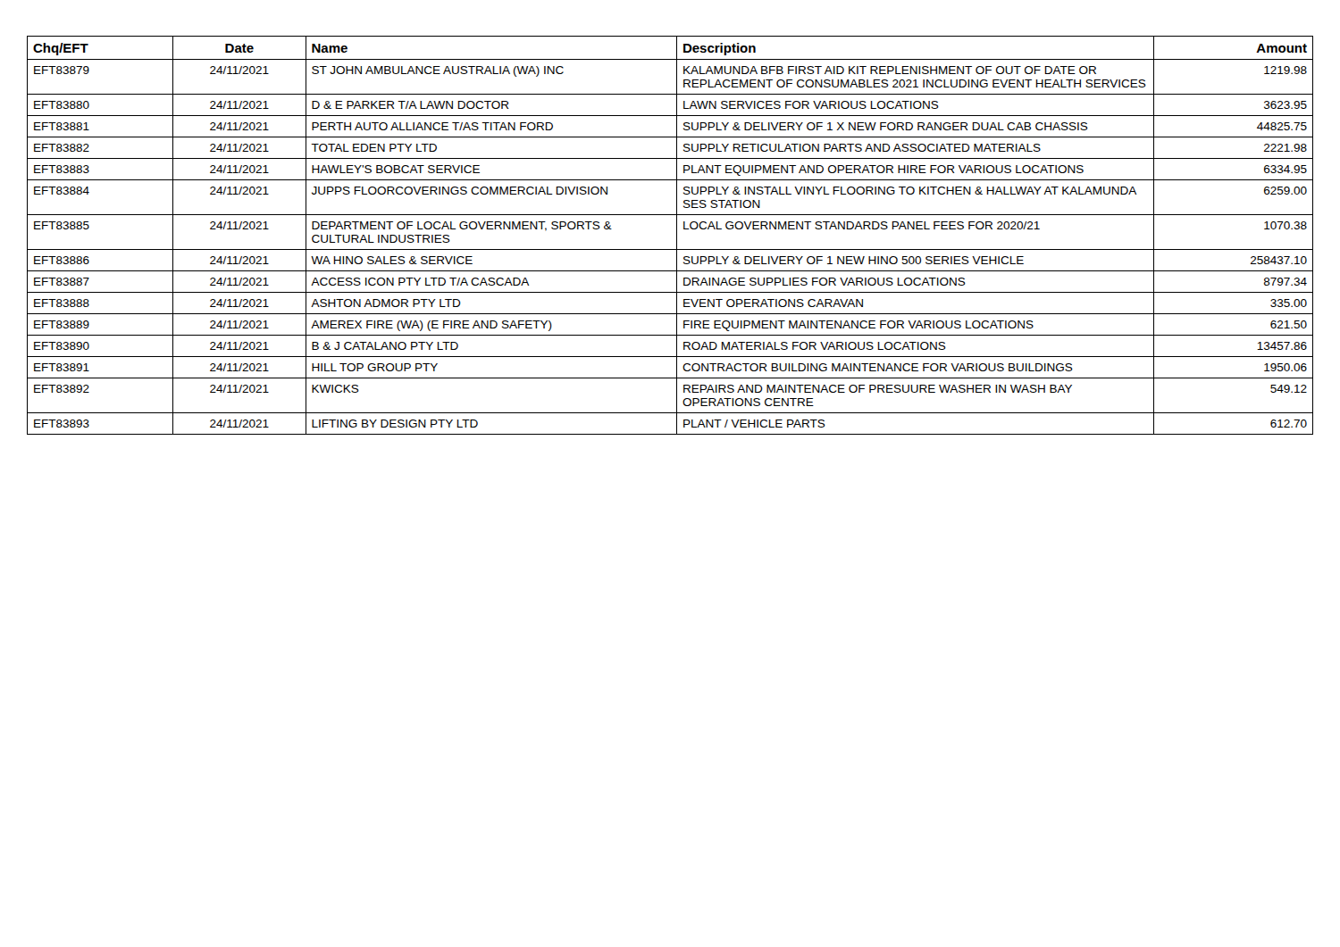Schedule of Accounts Paid
| Chq/EFT | Date | Name | Description | Amount |
| --- | --- | --- | --- | --- |
| EFT83879 | 24/11/2021 | ST JOHN AMBULANCE AUSTRALIA (WA) INC | KALAMUNDA BFB FIRST AID KIT REPLENISHMENT OF OUT OF DATE OR REPLACEMENT OF CONSUMABLES 2021 INCLUDING EVENT HEALTH SERVICES | 1219.98 |
| EFT83880 | 24/11/2021 | D & E PARKER T/A LAWN DOCTOR | LAWN SERVICES FOR VARIOUS LOCATIONS | 3623.95 |
| EFT83881 | 24/11/2021 | PERTH AUTO ALLIANCE T/AS TITAN FORD | SUPPLY & DELIVERY OF 1 X NEW FORD RANGER DUAL CAB CHASSIS | 44825.75 |
| EFT83882 | 24/11/2021 | TOTAL EDEN PTY LTD | SUPPLY RETICULATION PARTS AND ASSOCIATED MATERIALS | 2221.98 |
| EFT83883 | 24/11/2021 | HAWLEY'S BOBCAT SERVICE | PLANT EQUIPMENT AND OPERATOR HIRE FOR VARIOUS LOCATIONS | 6334.95 |
| EFT83884 | 24/11/2021 | JUPPS FLOORCOVERINGS COMMERCIAL DIVISION | SUPPLY & INSTALL VINYL FLOORING TO KITCHEN & HALLWAY AT KALAMUNDA SES STATION | 6259.00 |
| EFT83885 | 24/11/2021 | DEPARTMENT OF LOCAL GOVERNMENT, SPORTS & CULTURAL INDUSTRIES | LOCAL GOVERNMENT STANDARDS PANEL FEES FOR 2020/21 | 1070.38 |
| EFT83886 | 24/11/2021 | WA HINO SALES & SERVICE | SUPPLY & DELIVERY OF 1 NEW HINO 500 SERIES VEHICLE | 258437.10 |
| EFT83887 | 24/11/2021 | ACCESS ICON PTY LTD T/A CASCADA | DRAINAGE SUPPLIES FOR VARIOUS LOCATIONS | 8797.34 |
| EFT83888 | 24/11/2021 | ASHTON ADMOR PTY LTD | EVENT OPERATIONS CARAVAN | 335.00 |
| EFT83889 | 24/11/2021 | AMEREX FIRE (WA) (E FIRE AND SAFETY) | FIRE EQUIPMENT MAINTENANCE FOR VARIOUS LOCATIONS | 621.50 |
| EFT83890 | 24/11/2021 | B & J CATALANO PTY LTD | ROAD MATERIALS FOR VARIOUS LOCATIONS | 13457.86 |
| EFT83891 | 24/11/2021 | HILL TOP GROUP PTY | CONTRACTOR BUILDING MAINTENANCE FOR VARIOUS BUILDINGS | 1950.06 |
| EFT83892 | 24/11/2021 | KWICKS | REPAIRS AND MAINTENACE OF PRESUURE WASHER IN WASH BAY OPERATIONS CENTRE | 549.12 |
| EFT83893 | 24/11/2021 | LIFTING BY DESIGN PTY LTD | PLANT / VEHICLE PARTS | 612.70 |